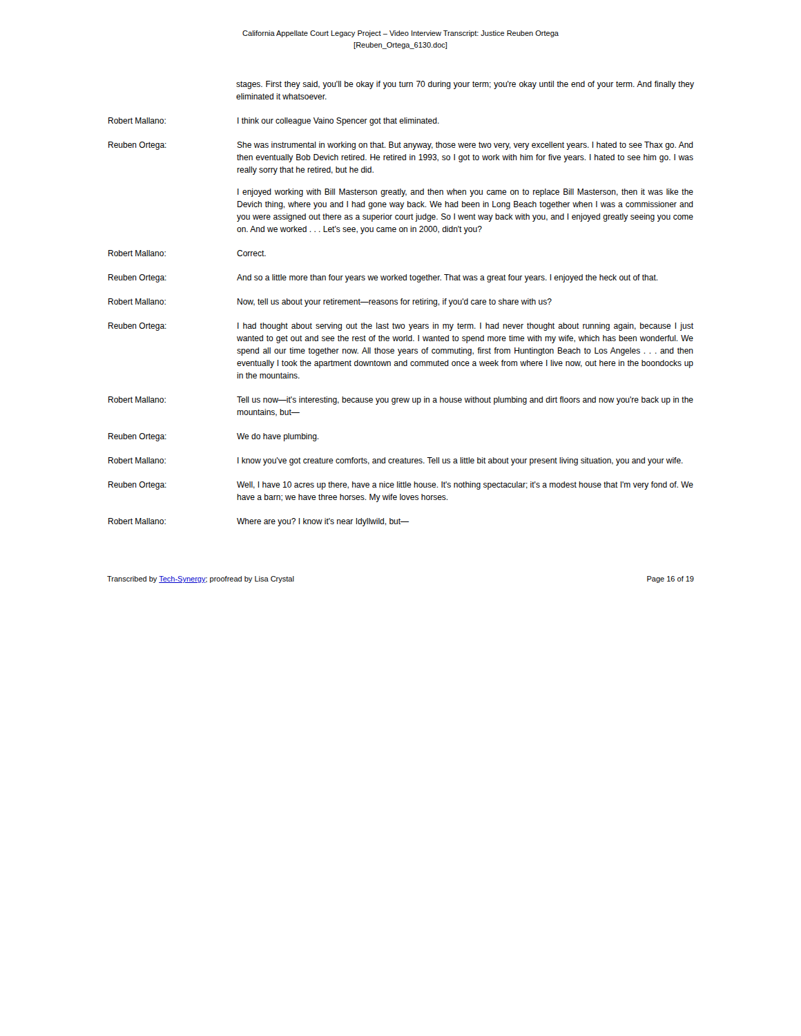California Appellate Court Legacy Project – Video Interview Transcript: Justice Reuben Ortega
[Reuben_Ortega_6130.doc]
stages. First they said, you'll be okay if you turn 70 during your term; you're okay until the end of your term. And finally they eliminated it whatsoever.
| Robert Mallano: | I think our colleague Vaino Spencer got that eliminated. |
| Reuben Ortega: | She was instrumental in working on that. But anyway, those were two very, very excellent years. I hated to see Thax go. And then eventually Bob Devich retired. He retired in 1993, so I got to work with him for five years. I hated to see him go. I was really sorry that he retired, but he did. I enjoyed working with Bill Masterson greatly, and then when you came on to replace Bill Masterson, then it was like the Devich thing, where you and I had gone way back. We had been in Long Beach together when I was a commissioner and you were assigned out there as a superior court judge. So I went way back with you, and I enjoyed greatly seeing you come on. And we worked . . . Let's see, you came on in 2000, didn't you? |
| Robert Mallano: | Correct. |
| Reuben Ortega: | And so a little more than four years we worked together. That was a great four years. I enjoyed the heck out of that. |
| Robert Mallano: | Now, tell us about your retirement—reasons for retiring, if you'd care to share with us? |
| Reuben Ortega: | I had thought about serving out the last two years in my term. I had never thought about running again, because I just wanted to get out and see the rest of the world. I wanted to spend more time with my wife, which has been wonderful. We spend all our time together now. All those years of commuting, first from Huntington Beach to Los Angeles . . . and then eventually I took the apartment downtown and commuted once a week from where I live now, out here in the boondocks up in the mountains. |
| Robert Mallano: | Tell us now—it's interesting, because you grew up in a house without plumbing and dirt floors and now you're back up in the mountains, but— |
| Reuben Ortega: | We do have plumbing. |
| Robert Mallano: | I know you've got creature comforts, and creatures. Tell us a little bit about your present living situation, you and your wife. |
| Reuben Ortega: | Well, I have 10 acres up there, have a nice little house. It's nothing spectacular; it's a modest house that I'm very fond of. We have a barn; we have three horses. My wife loves horses. |
| Robert Mallano: | Where are you? I know it's near Idyllwild, but— |
Transcribed by Tech-Synergy; proofread by Lisa Crystal Page 16 of 19